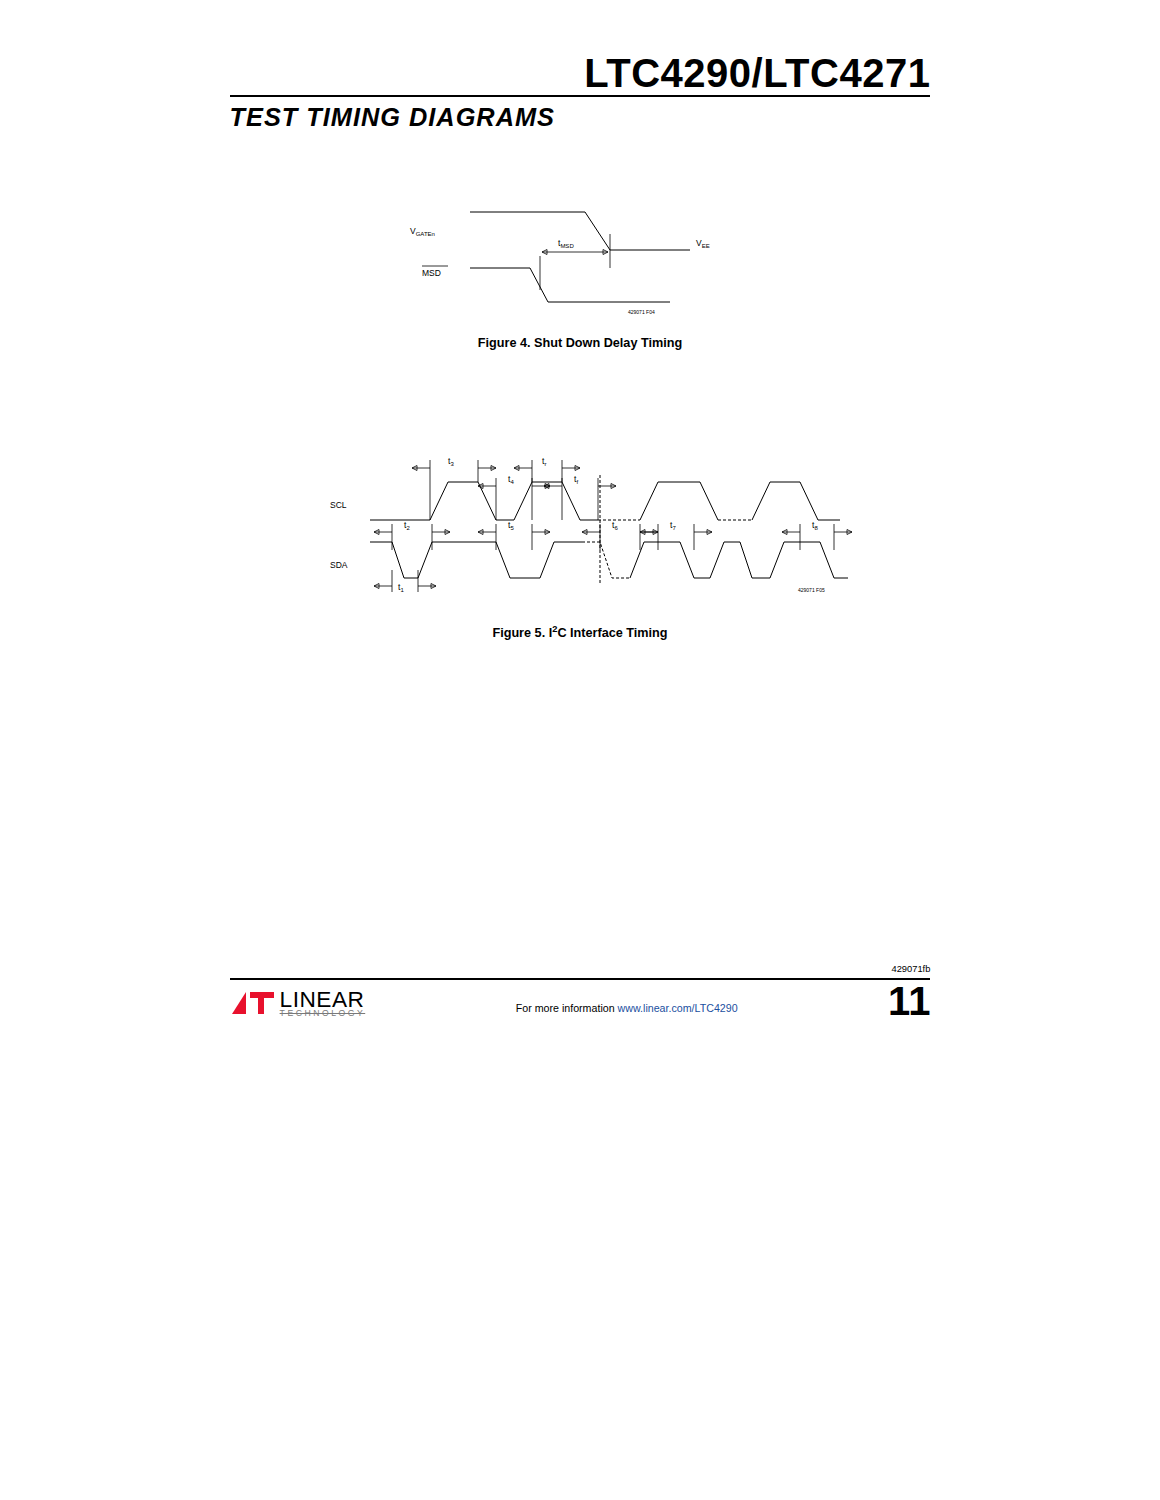LTC4290/LTC4271
Test Timing Diagrams
VGATEn VEE MSD tMSD 429071 F04
Figure 4. Shut Down Delay Timing
SCL SDA t3 t4 tr tf t2 t5 t6 t7 t8 t1 429071 F05
Figure 5. I2C Interface Timing
429071fb
LINEAR TECHNOLOGY
For more information www.linear.com/LTC4290
11